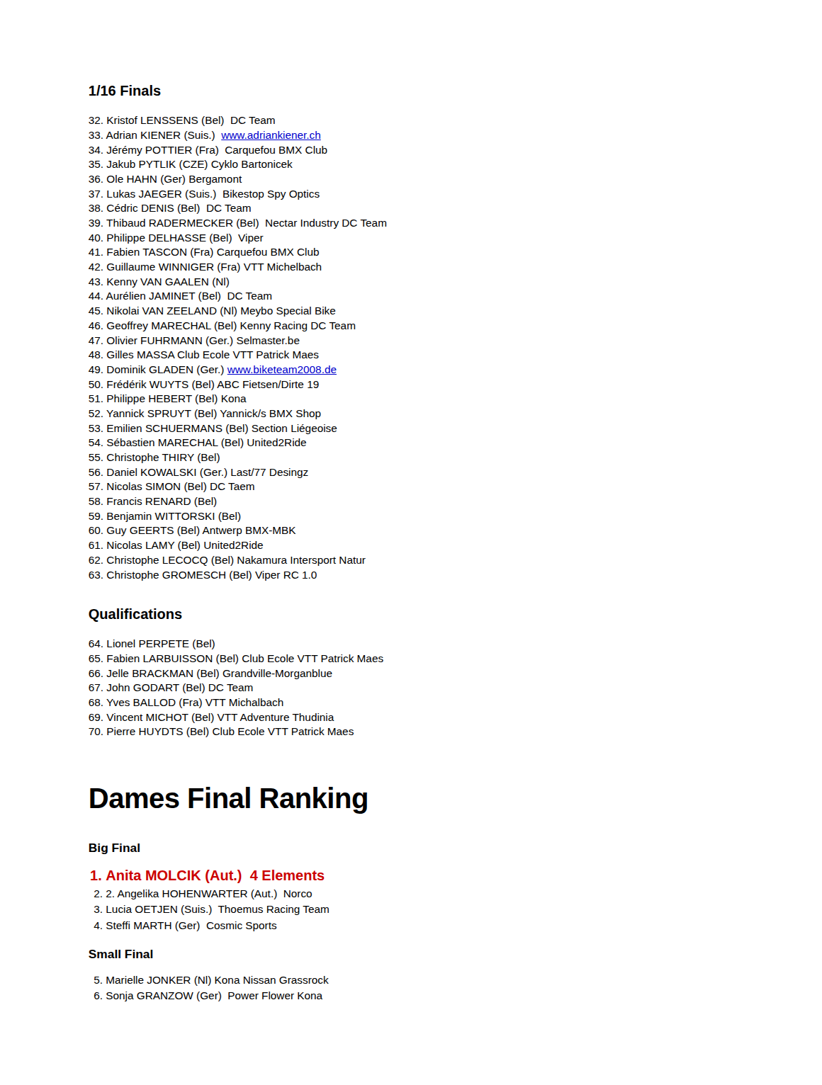1/16 Finals
32. Kristof LENSSENS (Bel) DC Team
33. Adrian KIENER (Suis.) www.adriankiener.ch
34. Jérémy POTTIER (Fra) Carquefou BMX Club
35. Jakub PYTLIK (CZE) Cyklo Bartonicek
36. Ole HAHN (Ger) Bergamont
37. Lukas JAEGER (Suis.) Bikestop Spy Optics
38. Cédric DENIS (Bel) DC Team
39. Thibaud RADERMECKER (Bel) Nectar Industry DC Team
40. Philippe DELHASSE (Bel) Viper
41. Fabien TASCON (Fra) Carquefou BMX Club
42. Guillaume WINNIGER (Fra) VTT Michelbach
43. Kenny VAN GAALEN (Nl)
44. Aurélien JAMINET (Bel) DC Team
45. Nikolai VAN ZEELAND (Nl) Meybo Special Bike
46. Geoffrey MARECHAL (Bel) Kenny Racing DC Team
47. Olivier FUHRMANN (Ger.) Selmaster.be
48. Gilles MASSA Club Ecole VTT Patrick Maes
49. Dominik GLADEN (Ger.) www.biketeam2008.de
50. Frédérik WUYTS (Bel) ABC Fietsen/Dirte 19
51. Philippe HEBERT (Bel) Kona
52. Yannick SPRUYT (Bel) Yannick/s BMX Shop
53. Emilien SCHUERMANS (Bel) Section Liégeoise
54. Sébastien MARECHAL (Bel) United2Ride
55. Christophe THIRY (Bel)
56. Daniel KOWALSKI (Ger.) Last/77 Desingz
57. Nicolas SIMON (Bel) DC Taem
58. Francis RENARD (Bel)
59. Benjamin WITTORSKI (Bel)
60. Guy GEERTS (Bel) Antwerp BMX-MBK
61. Nicolas LAMY (Bel) United2Ride
62. Christophe LECOCQ (Bel) Nakamura Intersport Natur
63. Christophe GROMESCH (Bel) Viper RC 1.0
Qualifications
64. Lionel PERPETE (Bel)
65. Fabien LARBUISSON (Bel) Club Ecole VTT Patrick Maes
66. Jelle BRACKMAN (Bel) Grandville-Morganblue
67. John GODART (Bel) DC Team
68. Yves BALLOD (Fra) VTT Michalbach
69. Vincent MICHOT (Bel) VTT Adventure Thudinia
70. Pierre HUYDTS (Bel) Club Ecole VTT Patrick Maes
Dames Final Ranking
Big Final
Anita MOLCIK (Aut.) 4 Elements
2. Angelika HOHENWARTER (Aut.) Norco
Lucia OETJEN (Suis.) Thoemus Racing Team
Steffi MARTH (Ger) Cosmic Sports
Small Final
Marielle JONKER (Nl) Kona Nissan Grassrock
Sonja GRANZOW (Ger) Power Flower Kona